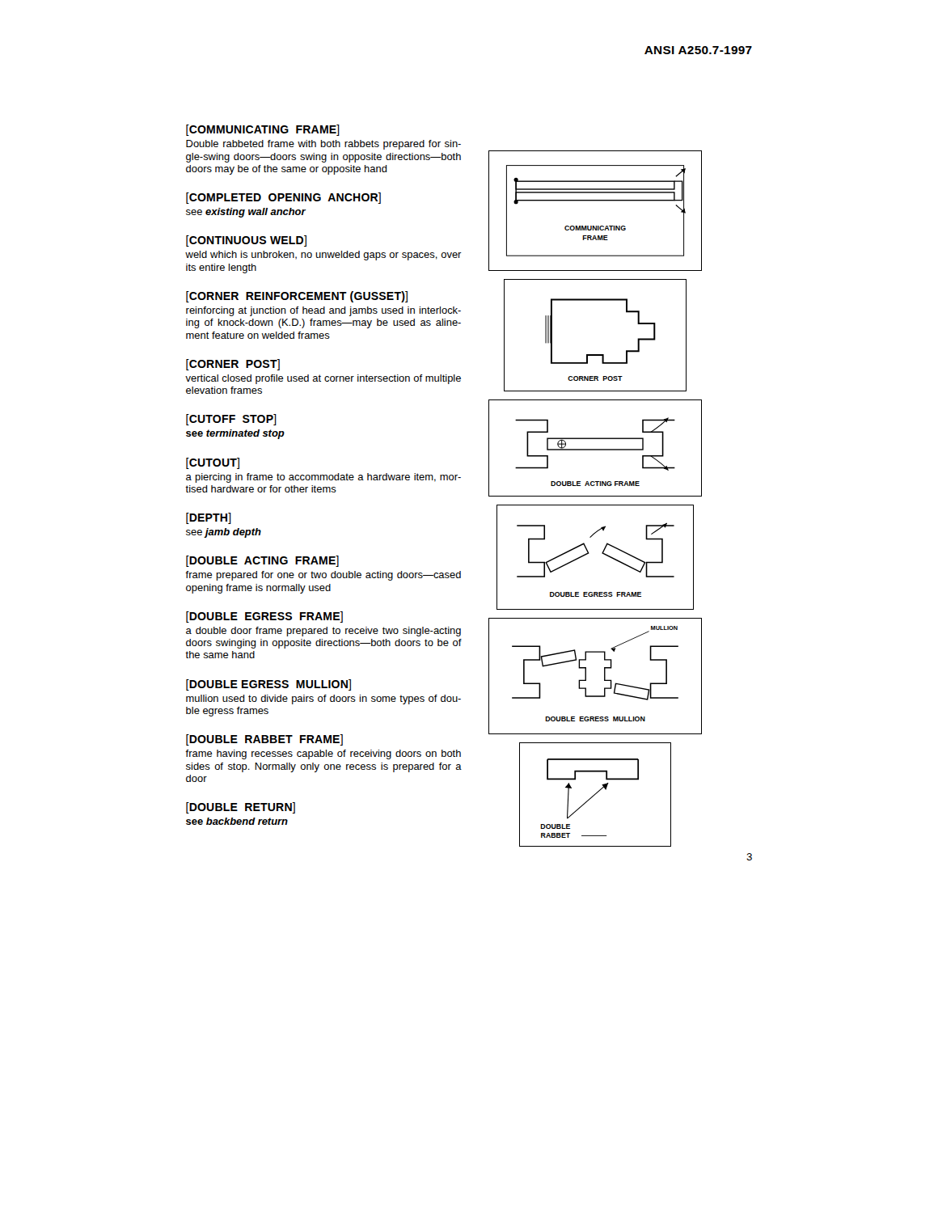ANSI A250.7-1997
[COMMUNICATING FRAME]
Double rabbeted frame with both rabbets prepared for single-swing doors—doors swing in opposite directions—both doors may be of the same or opposite hand
[COMPLETED OPENING ANCHOR]
see existing wall anchor
[CONTINUOUS WELD]
weld which is unbroken, no unwelded gaps or spaces, over its entire length
[CORNER REINFORCEMENT (GUSSET)]
reinforcing at junction of head and jambs used in interlocking of knock-down (K.D.) frames—may be used as alinement feature on welded frames
[CORNER POST]
vertical closed profile used at corner intersection of multiple elevation frames
[CUTOFF STOP]
see terminated stop
[CUTOUT]
a piercing in frame to accommodate a hardware item, mortised hardware or for other items
[DEPTH]
see jamb depth
[DOUBLE ACTING FRAME]
frame prepared for one or two double acting doors—cased opening frame is normally used
[DOUBLE EGRESS FRAME]
a double door frame prepared to receive two single-acting doors swinging in opposite directions—both doors to be of the same hand
[DOUBLE EGRESS MULLION]
mullion used to divide pairs of doors in some types of double egress frames
[DOUBLE RABBET FRAME]
frame having recesses capable of receiving doors on both sides of stop. Normally only one recess is prepared for a door
[DOUBLE RETURN]
see backbend return
COMMUNICATING FRAME
CORNER POST
DOUBLE ACTING FRAME
DOUBLE EGRESS FRAME
MULLION DOUBLE EGRESS MULLION
DOUBLE RABBET
3